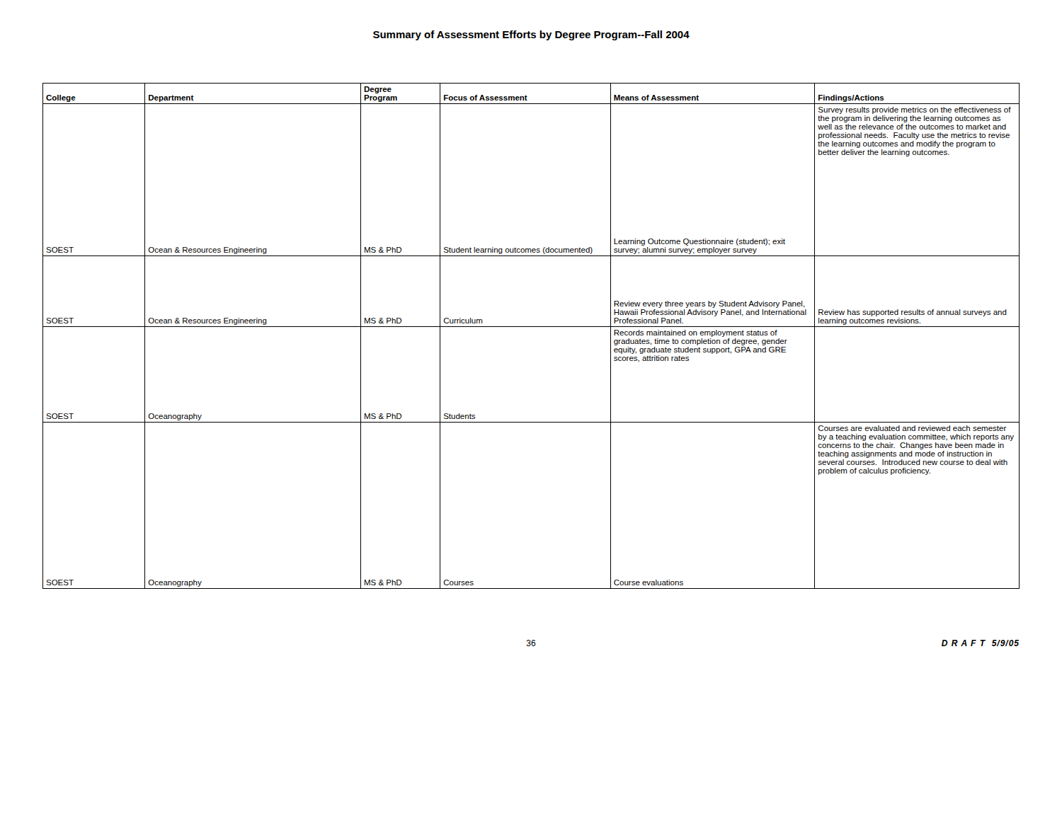Summary of Assessment Efforts by Degree Program--Fall 2004
| College | Department | Degree Program | Focus of Assessment | Means of Assessment | Findings/Actions |
| --- | --- | --- | --- | --- | --- |
| SOEST | Ocean & Resources Engineering | MS & PhD | Student learning outcomes (documented) | Learning Outcome Questionnaire (student); exit survey; alumni survey; employer survey | Survey results provide metrics on the effectiveness of the program in delivering the learning outcomes as well as the relevance of the outcomes to market and professional needs. Faculty use the metrics to revise the learning outcomes and modify the program to better deliver the learning outcomes. |
| SOEST | Ocean & Resources Engineering | MS & PhD | Curriculum | Review every three years by Student Advisory Panel, Hawaii Professional Advisory Panel, and International Professional Panel. | Review has supported results of annual surveys and learning outcomes revisions. |
| SOEST | Oceanography | MS & PhD | Students | Records maintained on employment status of graduates, time to completion of degree, gender equity, graduate student support, GPA and GRE scores, attrition rates | |
| SOEST | Oceanography | MS & PhD | Courses | Course evaluations | Courses are evaluated and reviewed each semester by a teaching evaluation committee, which reports any concerns to the chair. Changes have been made in teaching assignments and mode of instruction in several courses. Introduced new course to deal with problem of calculus proficiency. |
36 D R A F T 5/9/05